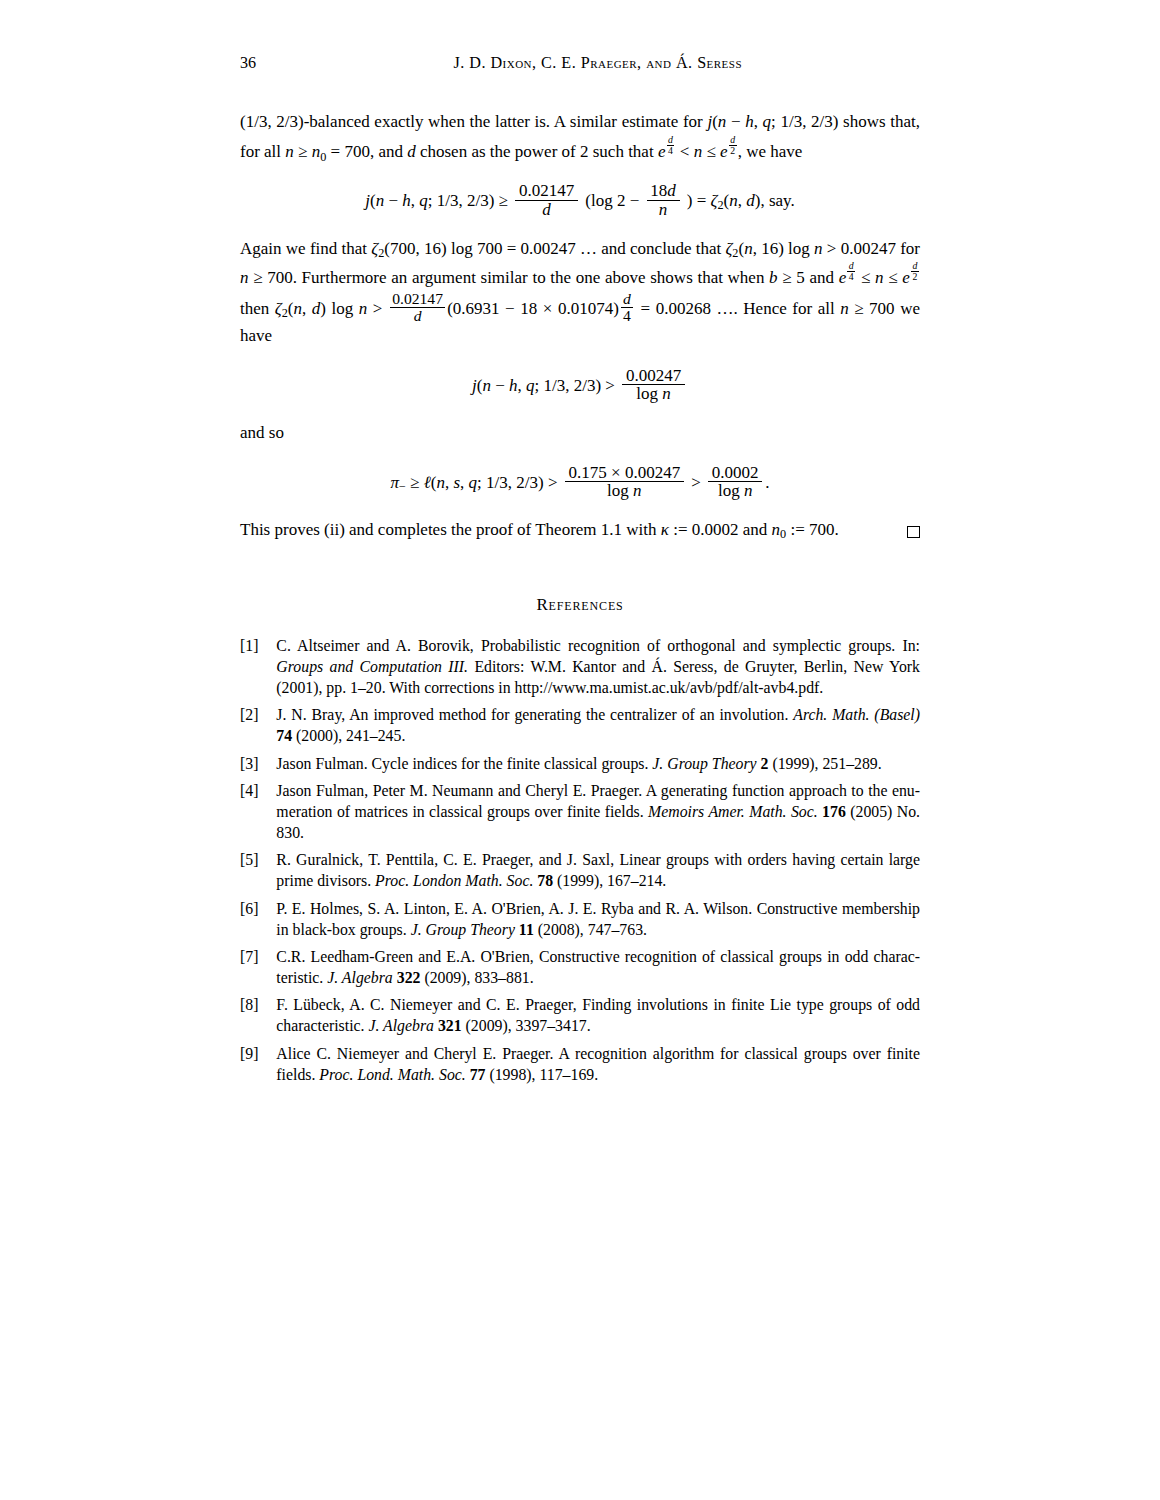36 J. D. Dixon, C. E. Praeger, and Á. Seress
(1/3, 2/3)-balanced exactly when the latter is. A similar estimate for j(n − h, q; 1/3, 2/3) shows that, for all n ≥ n0 = 700, and d chosen as the power of 2 such that ed 4 < n ≤ ed 2, we have
j(n − h, q; 1/3, 2/3) ≥ 0.02147 d (log 2 − 18d n ) = ζ2(n, d), say.
Again we find that ζ2(700, 16) log 700 = 0.00247 … and conclude that ζ2(n, 16) log n > 0.00247 for n ≥ 700. Furthermore an argument similar to the one above shows that when b ≥ 5 and ed 4 ≤ n ≤ ed 2 then ζ2(n, d) log n > 0.02147 d(0.6931 − 18 × 0.01074)d 4 = 0.00268 …. Hence for all n ≥ 700 we have
j(n − h, q; 1/3, 2/3) > 0.00247 log n
and so
π− ≥ ℓ(n, s, q; 1/3, 2/3) > 0.175 × 0.00247 log n > 0.0002 log n.
This proves (ii) and completes the proof of Theorem 1.1 with κ := 0.0002 and n0 := 700.
References
[1] C. Altseimer and A. Borovik, Probabilistic recognition of orthogonal and symplectic groups. In: Groups and Computation III. Editors: W.M. Kantor and Á. Seress, de Gruyter, Berlin, New York (2001), pp. 1–20. With corrections in http://www.ma.umist.ac.uk/avb/pdf/alt-avb4.pdf.
[2] J. N. Bray, An improved method for generating the centralizer of an involution. Arch. Math. (Basel) 74 (2000), 241–245.
[3] Jason Fulman. Cycle indices for the finite classical groups. J. Group Theory 2 (1999), 251–289.
[4] Jason Fulman, Peter M. Neumann and Cheryl E. Praeger. A generating function approach to the enumeration of matrices in classical groups over finite fields. Memoirs Amer. Math. Soc. 176 (2005) No. 830.
[5] R. Guralnick, T. Penttila, C. E. Praeger, and J. Saxl, Linear groups with orders having certain large prime divisors. Proc. London Math. Soc. 78 (1999), 167–214.
[6] P. E. Holmes, S. A. Linton, E. A. O'Brien, A. J. E. Ryba and R. A. Wilson. Constructive membership in black-box groups. J. Group Theory 11 (2008), 747–763.
[7] C.R. Leedham-Green and E.A. O'Brien, Constructive recognition of classical groups in odd characteristic. J. Algebra 322 (2009), 833–881.
[8] F. Lübeck, A. C. Niemeyer and C. E. Praeger, Finding involutions in finite Lie type groups of odd characteristic. J. Algebra 321 (2009), 3397–3417.
[9] Alice C. Niemeyer and Cheryl E. Praeger. A recognition algorithm for classical groups over finite fields. Proc. Lond. Math. Soc. 77 (1998), 117–169.